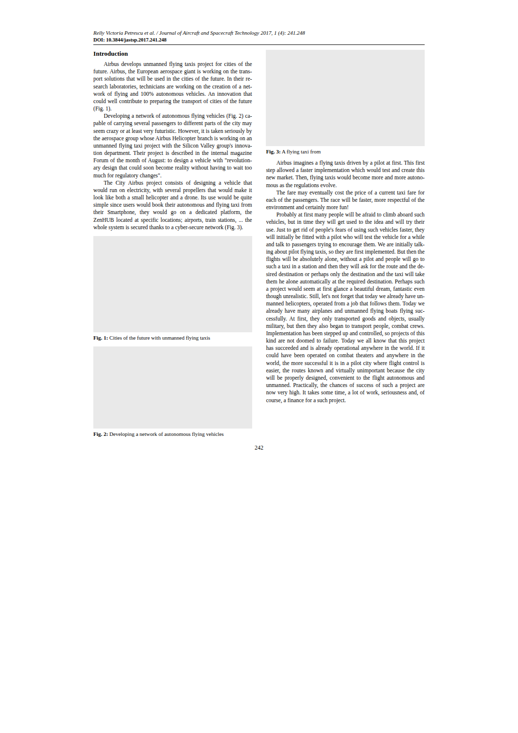Relly Victoria Petrescu et al. / Journal of Aircraft and Spacecraft Technology 2017, 1 (4): 241.248
DOI: 10.3844/jastsp.2017.241.248
Introduction
Airbus develops unmanned flying taxis project for cities of the future. Airbus, the European aerospace giant is working on the transport solutions that will be used in the cities of the future. In their research laboratories, technicians are working on the creation of a network of flying and 100% autonomous vehicles. An innovation that could well contribute to preparing the transport of cities of the future (Fig. 1).
Developing a network of autonomous flying vehicles (Fig. 2) capable of carrying several passengers to different parts of the city may seem crazy or at least very futuristic. However, it is taken seriously by the aerospace group whose Airbus Helicopter branch is working on an unmanned flying taxi project with the Silicon Valley group's innovation department. Their project is described in the internal magazine Forum of the month of August: to design a vehicle with "revolutionary design that could soon become reality without having to wait too much for regulatory changes".
The City Airbus project consists of designing a vehicle that would run on electricity, with several propellers that would make it look like both a small helicopter and a drone. Its use would be quite simple since users would book their autonomous and flying taxi from their Smartphone, they would go on a dedicated platform, the ZenHUB located at specific locations; airports, train stations, ... the whole system is secured thanks to a cyber-secure network (Fig. 3).
Fig. 1: Cities of the future with unmanned flying taxis
Fig. 2: Developing a network of autonomous flying vehicles
Fig. 3: A flying taxi from
Airbus imagines a flying taxis driven by a pilot at first. This first step allowed a faster implementation which would test and create this new market. Then, flying taxis would become more and more autonomous as the regulations evolve.
The fare may eventually cost the price of a current taxi fare for each of the passengers. The race will be faster, more respectful of the environment and certainly more fun!
Probably at first many people will be afraid to climb aboard such vehicles, but in time they will get used to the idea and will try their use. Just to get rid of people's fears of using such vehicles faster, they will initially be fitted with a pilot who will test the vehicle for a while and talk to passengers trying to encourage them. We are initially talking about pilot flying taxis, so they are first implemented. But then the flights will be absolutely alone, without a pilot and people will go to such a taxi in a station and then they will ask for the route and the desired destination or perhaps only the destination and the taxi will take them he alone automatically at the required destination. Perhaps such a project would seem at first glance a beautiful dream, fantastic even though unrealistic. Still, let's not forget that today we already have unmanned helicopters, operated from a job that follows them. Today we already have many airplanes and unmanned flying boats flying successfully. At first, they only transported goods and objects, usually military, but then they also began to transport people, combat crews. Implementation has been stepped up and controlled, so projects of this kind are not doomed to failure. Today we all know that this project has succeeded and is already operational anywhere in the world. If it could have been operated on combat theaters and anywhere in the world, the more successful it is in a pilot city where flight control is easier, the routes known and virtually unimportant because the city will be properly designed, convenient to the flight autonomous and unmanned. Practically, the chances of success of such a project are now very high. It takes some time, a lot of work, seriousness and, of course, a finance for a such project.
242